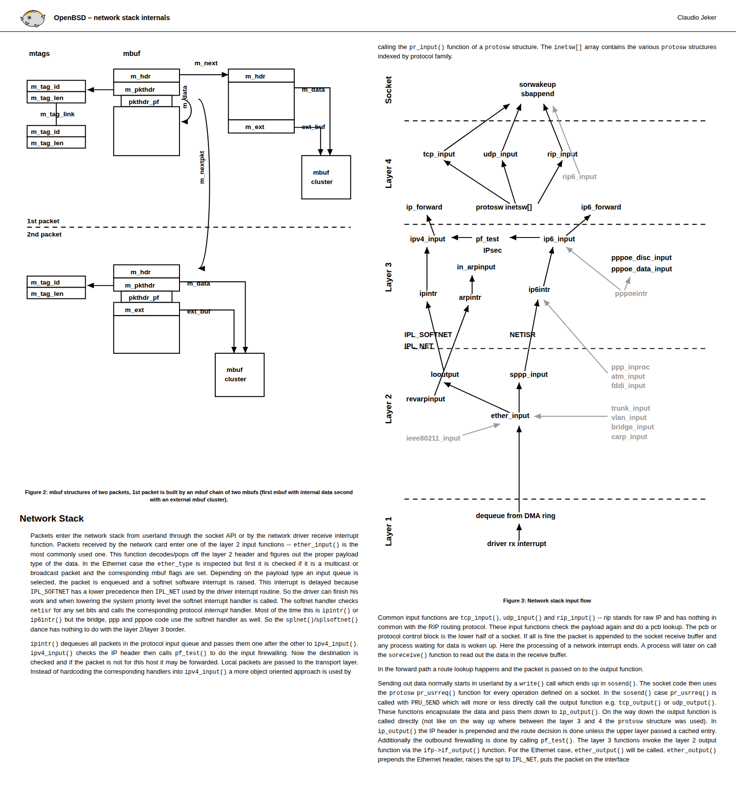OpenBSD – network stack internals
Claudio Jeker
mtags mbuf m_tag_id m_tag_len m_tag_id m_tag_len m_tag_link m_hdr m_pkthdr pkthdr_pf m_data m_next m_hdr m_ext m_data ext_buf mbuf cluster m_nextpkt 1st packet 2nd packet m_hdr m_pkthdr pkthdr_pf m_ext m_data ext_buf m_tag_id m_tag_len mbuf cluster
Figure 2: mbuf structures of two packets, 1st packet is built by an mbuf chain of two mbufs (first mbuf with internal data second with an external mbuf cluster).
Network Stack
Packets enter the network stack from userland through the socket API or by the network driver receive interrupt function. Packets received by the network card enter one of the layer 2 input functions -- ether_input() is the most commonly used one. This function decodes/pops off the layer 2 header and figures out the proper payload type of the data. In the Ethernet case the ether_type is inspected but first it is checked if it is a multicast or broadcast packet and the corresponding mbuf flags are set. Depending on the payload type an input queue is selected, the packet is enqueued and a softnet software interrupt is raised. This interrupt is delayed because IPL_SOFTNET has a lower precedence then IPL_NET used by the driver interrupt routine. So the driver can finish his work and when lowering the system priority level the softnet interrupt handler is called. The softnet handler checks netisr for any set bits and calls the corresponding protocol interrupt handler. Most of the time this is ipintr() or ip6intr() but the bridge, ppp and pppoe code use the softnet handler as well. So the splnet()/splsoftnet() dance has nothing to do with the layer 2/layer 3 border.
ipintr() dequeues all packets in the protocol input queue and passes them one after the other to ipv4_input(). ipv4_input() checks the IP header then calls pf_test() to do the input firewalling. Now the destination is checked and if the packet is not for this host it may be forwarded. Local packets are passed to the transport layer. Instead of hardcoding the corresponding handlers into ipv4_input() a more object oriented approach is used by
calling the pr_input() function of a protosw structure. The inetsw[] array contains the various protosw structures indexed by protocol family.
Socket Layer 4 Layer 3 Layer 2 Layer 1 sorwakeup sbappend tcp_input udp_input rip_input rip6_input ip_forward protosw inetsw[] ip6_forward ipv4_input pf_test ip6_input IPsec in_arpinput pppoe_disc_input pppoe_data_input ipintr arpintr ip6intr pppoeintr IPL_SOFTNET NETISR IPL_NET looutput sppp_input ppp_inproc atm_input fddi_input revarpinput ether_input trunk_input vlan_input bridge_input carp_input ieee80211_input dequeue from DMA ring driver rx interrupt
Figure 3: Network stack input flow
Common input functions are tcp_input(), udp_input() and rip_input() -- rip stands for raw IP and has nothing in common with the RIP routing protocol. These input functions check the payload again and do a pcb lookup. The pcb or protocol control block is the lower half of a socket. If all is fine the packet is appended to the socket receive buffer and any process waiting for data is woken up. Here the processing of a network interrupt ends. A process will later on call the soreceive() function to read out the data in the receive buffer.
In the forward path a route lookup happens and the packet is passed on to the output function.
Sending out data normally starts in userland by a write() call which ends up in sosend(). The socket code then uses the protosw pr_usrreq() function for every operation defined on a socket. In the sosend() case pr_usrreq() is called with PRU_SEND which will more or less directly call the output function e.g. tcp_output() or udp_output(). These functions encapsulate the data and pass them down to ip_output(). On the way down the output function is called directly (not like on the way up where between the layer 3 and 4 the protosw structure was used). In ip_output() the IP header is prepended and the route decision is done unless the upper layer passed a cached entry. Additionally the outbound firewalling is done by calling pf_test(). The layer 3 functions invoke the layer 2 output function via the ifp->if_output() function. For the Ethernet case, ether_output() will be called. ether_output() prepends the Ethernet header, raises the spl to IPL_NET, puts the packet on the interface